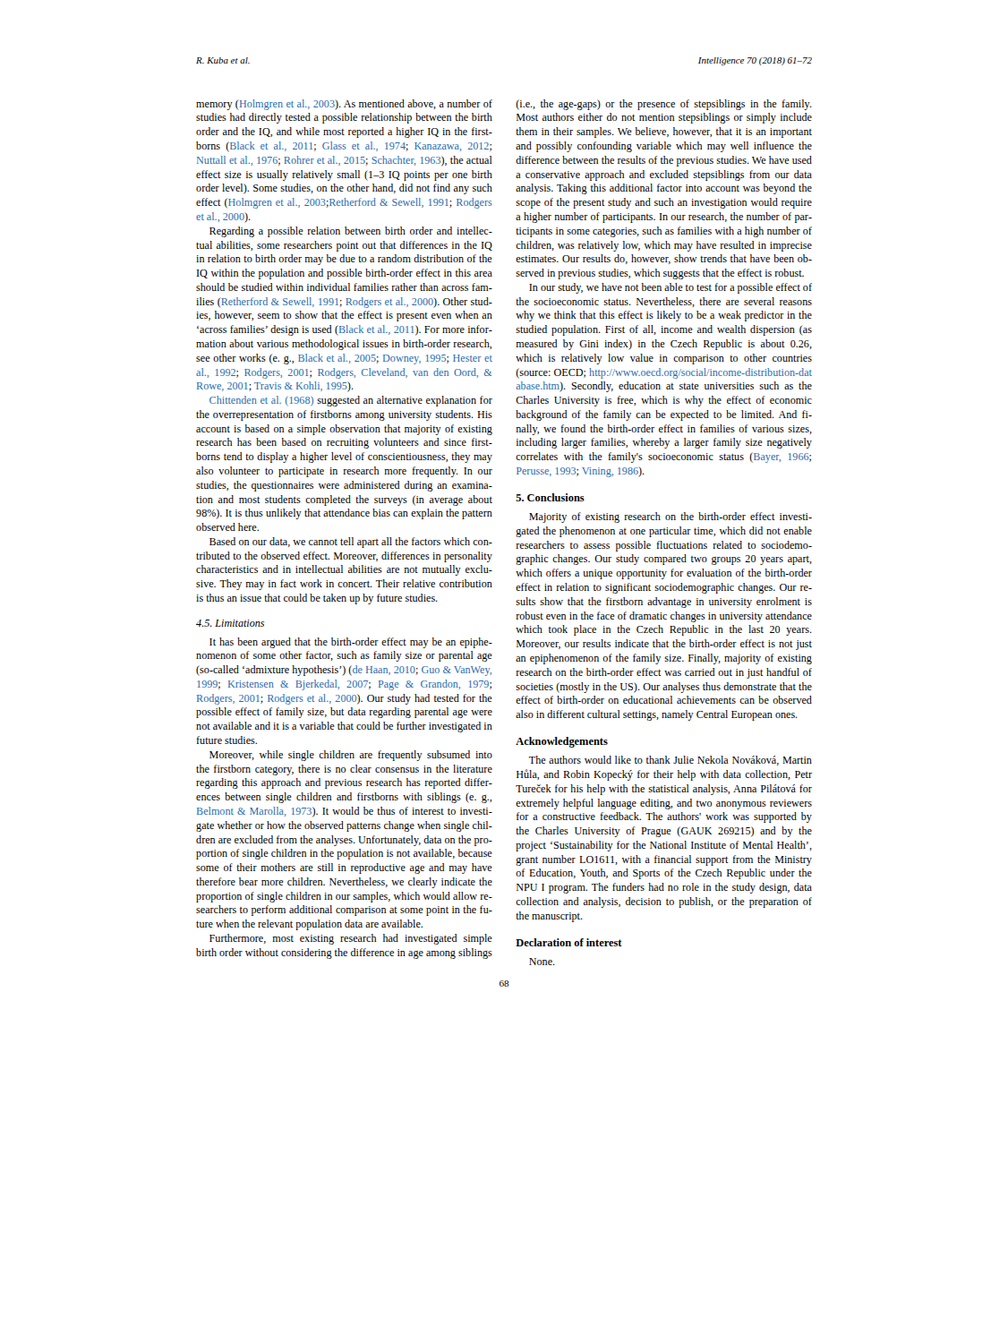R. Kuba et al.
Intelligence 70 (2018) 61–72
memory (Holmgren et al., 2003). As mentioned above, a number of studies had directly tested a possible relationship between the birth order and the IQ, and while most reported a higher IQ in the firstborns (Black et al., 2011; Glass et al., 1974; Kanazawa, 2012; Nuttall et al., 1976; Rohrer et al., 2015; Schachter, 1963), the actual effect size is usually relatively small (1–3 IQ points per one birth order level). Some studies, on the other hand, did not find any such effect (Holmgren et al., 2003;Retherford & Sewell, 1991; Rodgers et al., 2000).
Regarding a possible relation between birth order and intellectual abilities, some researchers point out that differences in the IQ in relation to birth order may be due to a random distribution of the IQ within the population and possible birth-order effect in this area should be studied within individual families rather than across families (Retherford & Sewell, 1991; Rodgers et al., 2000). Other studies, however, seem to show that the effect is present even when an ‘across families’ design is used (Black et al., 2011). For more information about various methodological issues in birth-order research, see other works (e. g., Black et al., 2005; Downey, 1995; Hester et al., 1992; Rodgers, 2001; Rodgers, Cleveland, van den Oord, & Rowe, 2001; Travis & Kohli, 1995).
Chittenden et al. (1968) suggested an alternative explanation for the overrepresentation of firstborns among university students. His account is based on a simple observation that majority of existing research has been based on recruiting volunteers and since firstborns tend to display a higher level of conscientiousness, they may also volunteer to participate in research more frequently. In our studies, the questionnaires were administered during an examination and most students completed the surveys (in average about 98%). It is thus unlikely that attendance bias can explain the pattern observed here.
Based on our data, we cannot tell apart all the factors which contributed to the observed effect. Moreover, differences in personality characteristics and in intellectual abilities are not mutually exclusive. They may in fact work in concert. Their relative contribution is thus an issue that could be taken up by future studies.
4.5. Limitations
It has been argued that the birth-order effect may be an epiphenomenon of some other factor, such as family size or parental age (so-called ‘admixture hypothesis’) (de Haan, 2010; Guo & VanWey, 1999; Kristensen & Bjerkedal, 2007; Page & Grandon, 1979; Rodgers, 2001; Rodgers et al., 2000). Our study had tested for the possible effect of family size, but data regarding parental age were not available and it is a variable that could be further investigated in future studies.
Moreover, while single children are frequently subsumed into the firstborn category, there is no clear consensus in the literature regarding this approach and previous research has reported differences between single children and firstborns with siblings (e. g., Belmont & Marolla, 1973). It would be thus of interest to investigate whether or how the observed patterns change when single children are excluded from the analyses. Unfortunately, data on the proportion of single children in the population is not available, because some of their mothers are still in reproductive age and may have therefore bear more children. Nevertheless, we clearly indicate the proportion of single children in our samples, which would allow researchers to perform additional comparison at some point in the future when the relevant population data are available.
Furthermore, most existing research had investigated simple birth order without considering the difference in age among siblings (i.e., the age-gaps) or the presence of stepsiblings in the family. Most authors either do not mention stepsiblings or simply include them in their samples. We believe, however, that it is an important and possibly confounding variable which may well influence the difference between the results of the previous studies. We have used a conservative approach and excluded stepsiblings from our data analysis. Taking this additional factor into account was beyond the scope of the present study and such an investigation would require a higher number of participants. In our research, the number of participants in some categories, such as families with a high number of children, was relatively low, which may have resulted in imprecise estimates. Our results do, however, show trends that have been observed in previous studies, which suggests that the effect is robust.
In our study, we have not been able to test for a possible effect of the socioeconomic status. Nevertheless, there are several reasons why we think that this effect is likely to be a weak predictor in the studied population. First of all, income and wealth dispersion (as measured by Gini index) in the Czech Republic is about 0.26, which is relatively low value in comparison to other countries (source: OECD; http://www.oecd.org/social/income-distribution-database.htm). Secondly, education at state universities such as the Charles University is free, which is why the effect of economic background of the family can be expected to be limited. And finally, we found the birth-order effect in families of various sizes, including larger families, whereby a larger family size negatively correlates with the family's socioeconomic status (Bayer, 1966; Perusse, 1993; Vining, 1986).
5. Conclusions
Majority of existing research on the birth-order effect investigated the phenomenon at one particular time, which did not enable researchers to assess possible fluctuations related to sociodemographic changes. Our study compared two groups 20 years apart, which offers a unique opportunity for evaluation of the birth-order effect in relation to significant sociodemographic changes. Our results show that the firstborn advantage in university enrolment is robust even in the face of dramatic changes in university attendance which took place in the Czech Republic in the last 20 years. Moreover, our results indicate that the birth-order effect is not just an epiphenomenon of the family size. Finally, majority of existing research on the birth-order effect was carried out in just handful of societies (mostly in the US). Our analyses thus demonstrate that the effect of birth-order on educational achievements can be observed also in different cultural settings, namely Central European ones.
Acknowledgements
The authors would like to thank Julie Nekola Nováková, Martin Hůla, and Robin Kopecký for their help with data collection, Petr Tureček for his help with the statistical analysis, Anna Pilátová for extremely helpful language editing, and two anonymous reviewers for a constructive feedback. The authors' work was supported by the Charles University of Prague (GAUK 269215) and by the project ‘Sustainability for the National Institute of Mental Health’, grant number LO1611, with a financial support from the Ministry of Education, Youth, and Sports of the Czech Republic under the NPU I program. The funders had no role in the study design, data collection and analysis, decision to publish, or the preparation of the manuscript.
Declaration of interest
None.
68